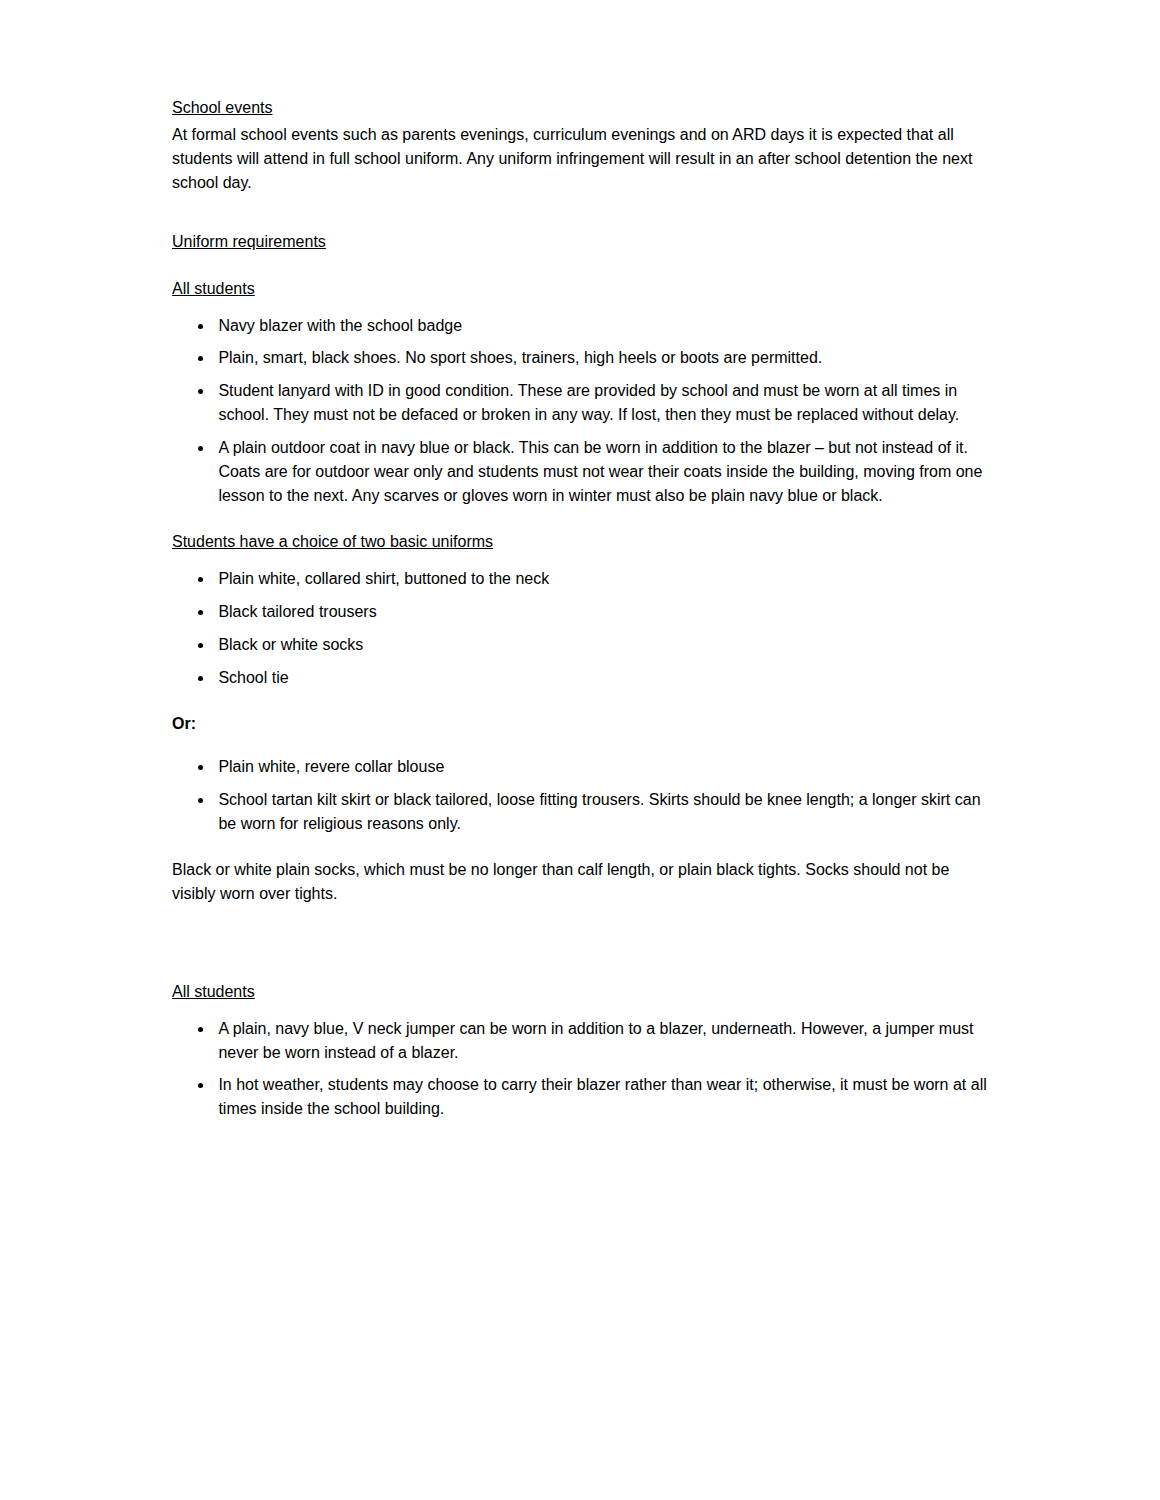School events
At formal school events such as parents evenings, curriculum evenings and on ARD days it is expected that all students will attend in full school uniform. Any uniform infringement will result in an after school detention the next school day.
Uniform requirements
All students
Navy blazer with the school badge
Plain, smart, black shoes. No sport shoes, trainers, high heels or boots are permitted.
Student lanyard with ID in good condition. These are provided by school and must be worn at all times in school. They must not be defaced or broken in any way. If lost, then they must be replaced without delay.
A plain outdoor coat in navy blue or black. This can be worn in addition to the blazer – but not instead of it. Coats are for outdoor wear only and students must not wear their coats inside the building, moving from one lesson to the next. Any scarves or gloves worn in winter must also be plain navy blue or black.
Students have a choice of two basic uniforms
Plain white, collared shirt, buttoned to the neck
Black tailored trousers
Black or white socks
School tie
Or:
Plain white, revere collar blouse
School tartan kilt skirt or black tailored, loose fitting trousers. Skirts should be knee length; a longer skirt can be worn for religious reasons only.
Black or white plain socks, which must be no longer than calf length, or plain black tights. Socks should not be visibly worn over tights.
All students
A plain, navy blue, V neck jumper can be worn in addition to a blazer, underneath. However, a jumper must never be worn instead of a blazer.
In hot weather, students may choose to carry their blazer rather than wear it; otherwise, it must be worn at all times inside the school building.